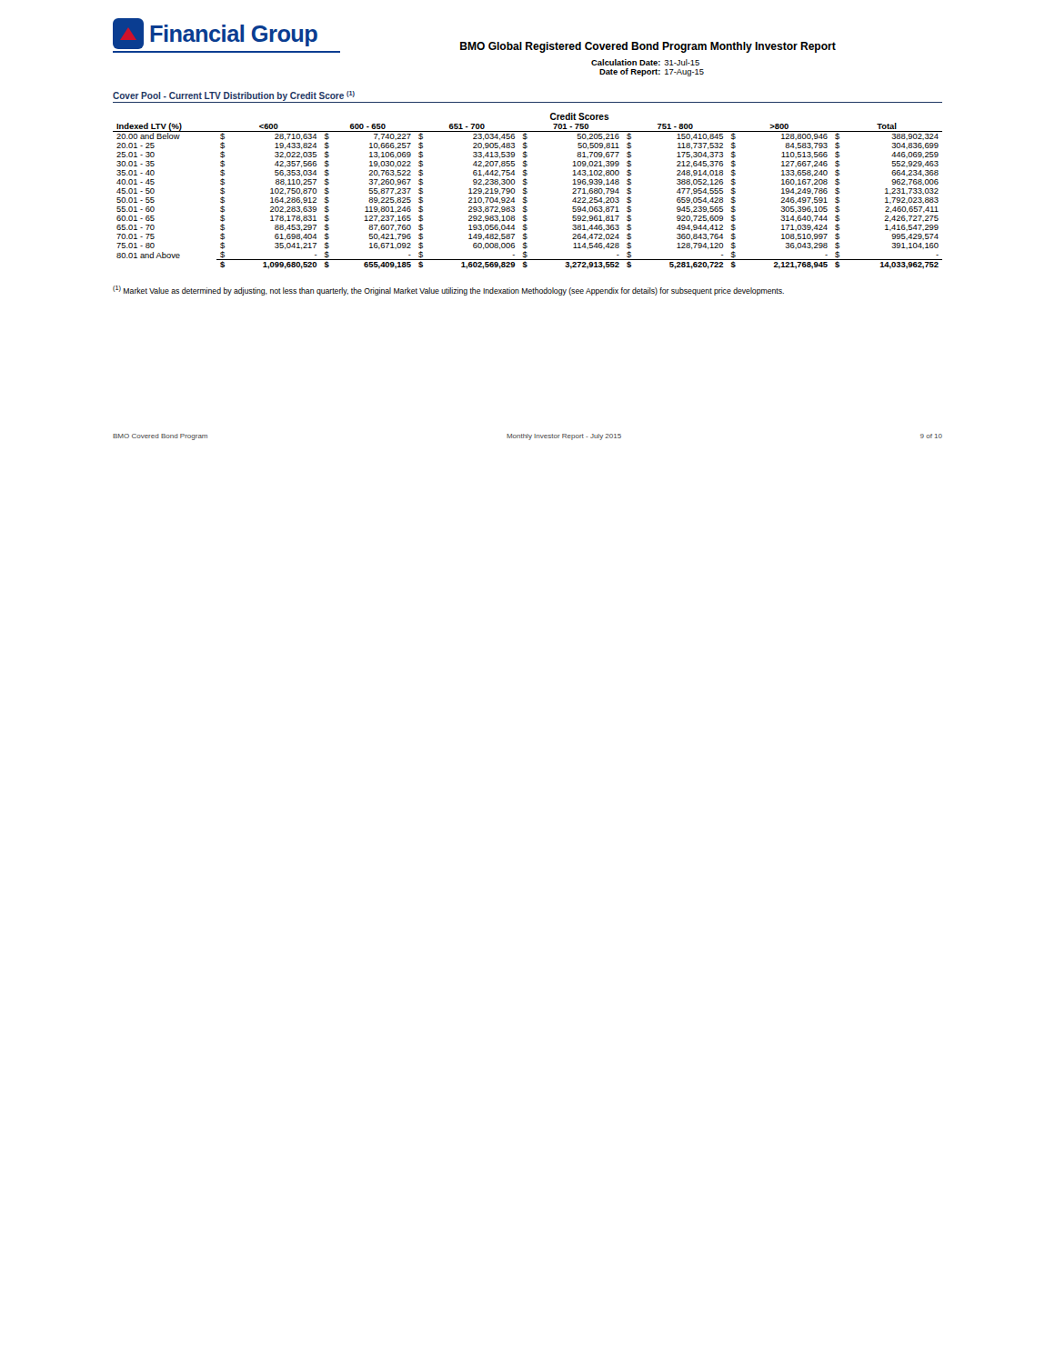Financial Group
BMO Global Registered Covered Bond Program Monthly Investor Report
Calculation Date:
Date of Report:
31-Jul-15
17-Aug-15
Cover Pool - Current LTV Distribution by Credit Score (1)
| | Credit Scores |
| Indexed LTV (%) | <600 | 600 - 650 | 651 - 700 | 701 - 750 | 751 - 800 | >800 | Total |
| 20.00 and Below | $ | 28,710,634 | $ | 7,740,227 | $ | 23,034,456 | $ | 50,205,216 | $ | 150,410,845 | $ | 128,800,946 | $ | 388,902,324 |
| 20.01 - 25 | $ | 19,433,824 | $ | 10,666,257 | $ | 20,905,483 | $ | 50,509,811 | $ | 118,737,532 | $ | 84,583,793 | $ | 304,836,699 |
| 25.01 - 30 | $ | 32,022,035 | $ | 13,106,069 | $ | 33,413,539 | $ | 81,709,677 | $ | 175,304,373 | $ | 110,513,566 | $ | 446,069,259 |
| 30.01 - 35 | $ | 42,357,566 | $ | 19,030,022 | $ | 42,207,855 | $ | 109,021,399 | $ | 212,645,376 | $ | 127,667,246 | $ | 552,929,463 |
| 35.01 - 40 | $ | 56,353,034 | $ | 20,763,522 | $ | 61,442,754 | $ | 143,102,800 | $ | 248,914,018 | $ | 133,658,240 | $ | 664,234,368 |
| 40.01 - 45 | $ | 88,110,257 | $ | 37,260,967 | $ | 92,238,300 | $ | 196,939,148 | $ | 388,052,126 | $ | 160,167,208 | $ | 962,768,006 |
| 45.01 - 50 | $ | 102,750,870 | $ | 55,877,237 | $ | 129,219,790 | $ | 271,680,794 | $ | 477,954,555 | $ | 194,249,786 | $ | 1,231,733,032 |
| 50.01 - 55 | $ | 164,286,912 | $ | 89,225,825 | $ | 210,704,924 | $ | 422,254,203 | $ | 659,054,428 | $ | 246,497,591 | $ | 1,792,023,883 |
| 55.01 - 60 | $ | 202,283,639 | $ | 119,801,246 | $ | 293,872,983 | $ | 594,063,871 | $ | 945,239,565 | $ | 305,396,105 | $ | 2,460,657,411 |
| 60.01 - 65 | $ | 178,178,831 | $ | 127,237,165 | $ | 292,983,108 | $ | 592,961,817 | $ | 920,725,609 | $ | 314,640,744 | $ | 2,426,727,275 |
| 65.01 - 70 | $ | 88,453,297 | $ | 87,607,760 | $ | 193,056,044 | $ | 381,446,363 | $ | 494,944,412 | $ | 171,039,424 | $ | 1,416,547,299 |
| 70.01 - 75 | $ | 61,698,404 | $ | 50,421,796 | $ | 149,482,587 | $ | 264,472,024 | $ | 360,843,764 | $ | 108,510,997 | $ | 995,429,574 |
| 75.01 - 80 | $ | 35,041,217 | $ | 16,671,092 | $ | 60,008,006 | $ | 114,546,428 | $ | 128,794,120 | $ | 36,043,298 | $ | 391,104,160 |
| 80.01 and Above | $ | - | $ | - | $ | - | $ | - | $ | - | $ | - | $ | - |
| | $ | 1,099,680,520 | $ | 655,409,185 | $ | 1,602,569,829 | $ | 3,272,913,552 | $ | 5,281,620,722 | $ | 2,121,768,945 | $ | 14,033,962,752 |
(1) Market Value as determined by adjusting, not less than quarterly, the Original Market Value utilizing the Indexation Methodology (see Appendix for details) for subsequent price developments.
BMO Covered Bond Program
Monthly Investor Report - July 2015
9 of 10